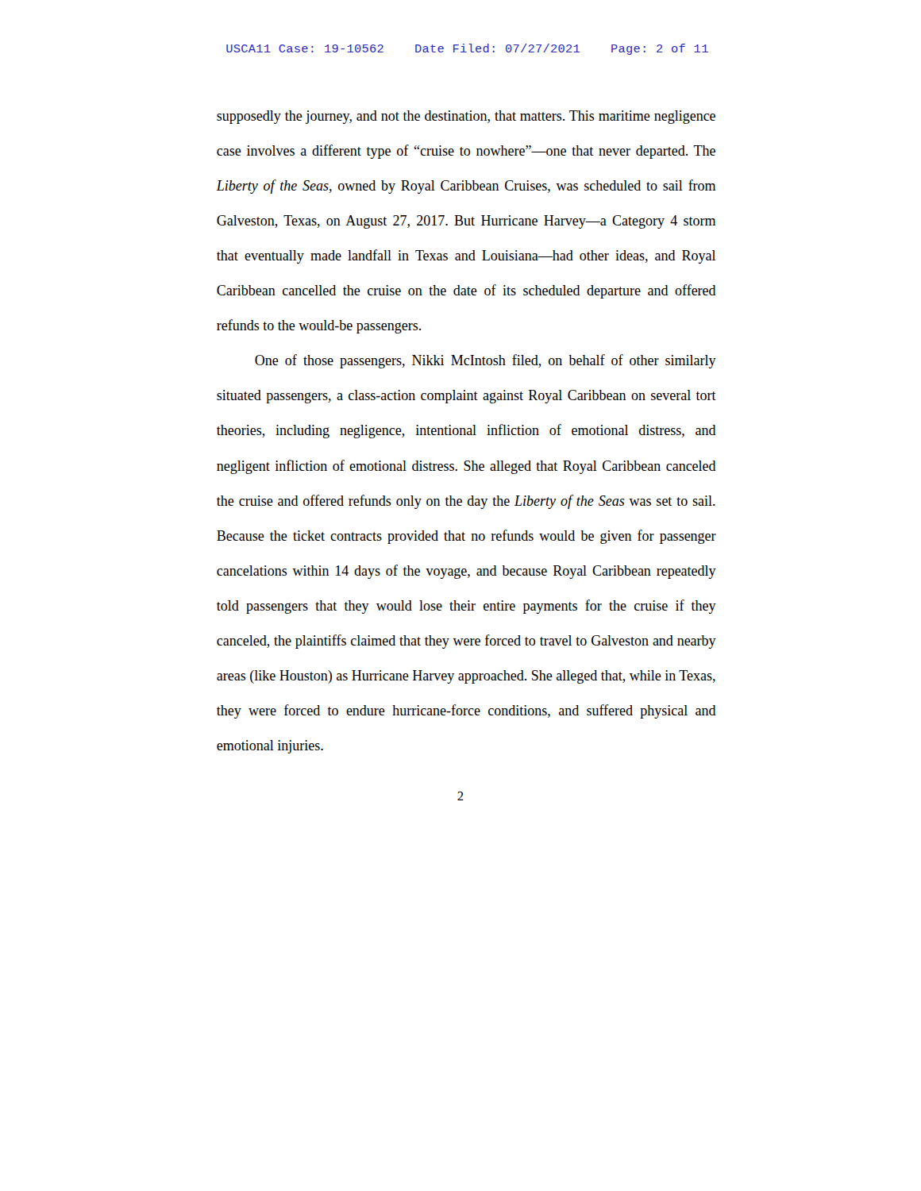USCA11 Case: 19-10562 Date Filed: 07/27/2021 Page: 2 of 11
supposedly the journey, and not the destination, that matters. This maritime negligence case involves a different type of “cruise to nowhere”—one that never departed. The Liberty of the Seas, owned by Royal Caribbean Cruises, was scheduled to sail from Galveston, Texas, on August 27, 2017. But Hurricane Harvey—a Category 4 storm that eventually made landfall in Texas and Louisiana—had other ideas, and Royal Caribbean cancelled the cruise on the date of its scheduled departure and offered refunds to the would-be passengers.
One of those passengers, Nikki McIntosh filed, on behalf of other similarly situated passengers, a class-action complaint against Royal Caribbean on several tort theories, including negligence, intentional infliction of emotional distress, and negligent infliction of emotional distress. She alleged that Royal Caribbean canceled the cruise and offered refunds only on the day the Liberty of the Seas was set to sail. Because the ticket contracts provided that no refunds would be given for passenger cancelations within 14 days of the voyage, and because Royal Caribbean repeatedly told passengers that they would lose their entire payments for the cruise if they canceled, the plaintiffs claimed that they were forced to travel to Galveston and nearby areas (like Houston) as Hurricane Harvey approached. She alleged that, while in Texas, they were forced to endure hurricane-force conditions, and suffered physical and emotional injuries.
2